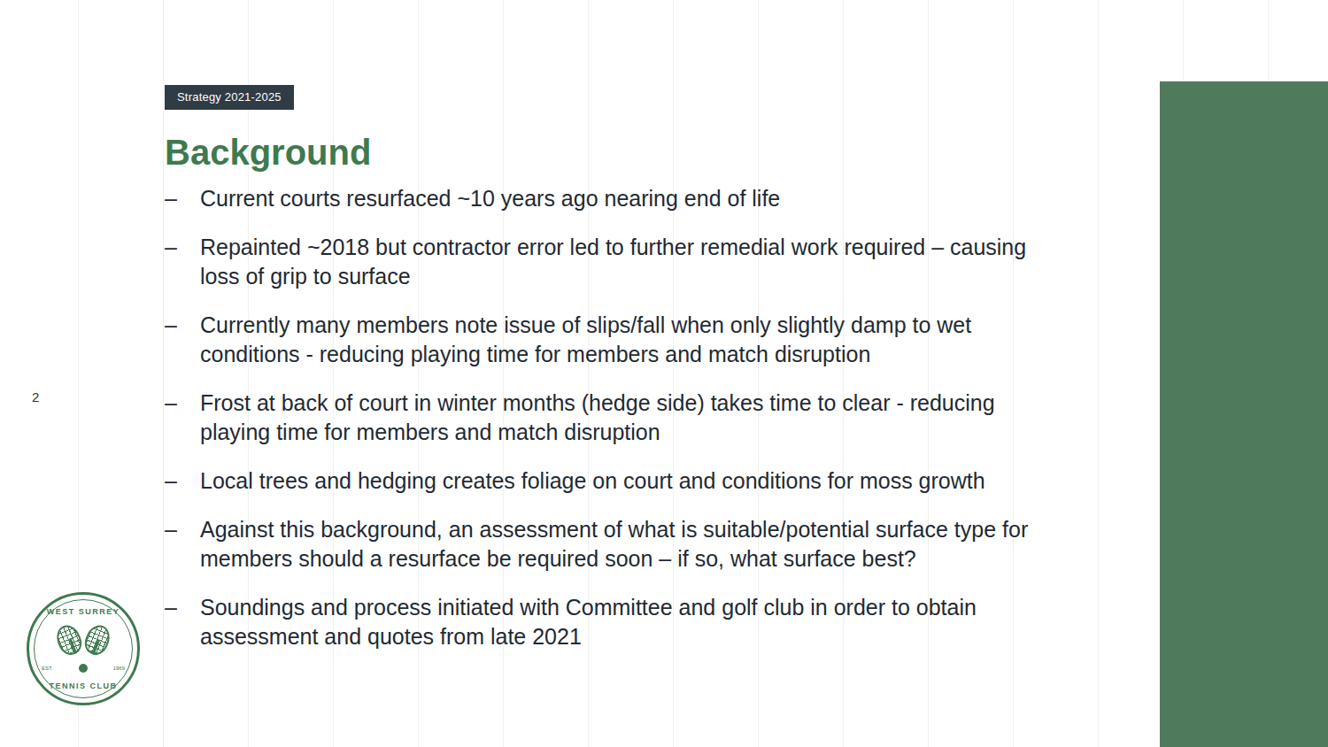Strategy 2021-2025
Background
2
Current courts resurfaced ~10 years ago nearing end of life
Repainted ~2018 but contractor error led to further remedial work required – causing loss of grip to surface
Currently many members note issue of slips/fall when only slightly damp to wet conditions - reducing playing time for members and match disruption
Frost at back of court in winter months (hedge side) takes time to clear - reducing playing time for members and match disruption
Local trees and hedging creates foliage on court and conditions for moss growth
Against this background, an assessment of what is suitable/potential surface type for members should a resurface be required soon – if so, what surface best?
Soundings and process initiated with Committee and golf club in order to obtain assessment and quotes from late 2021
WEST SURREY
EST.
1969
TENNIS CLUB